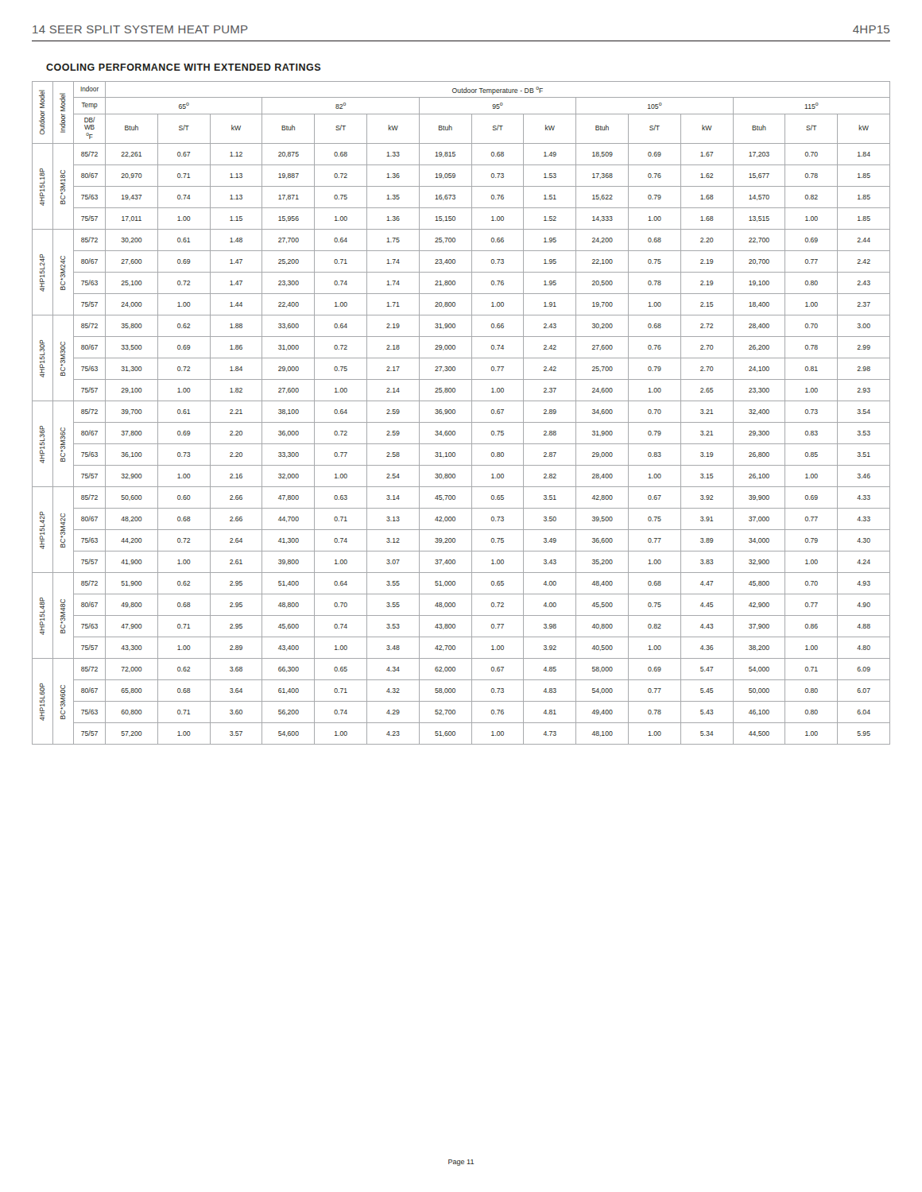14 SEER SPLIT SYSTEM HEAT PUMP
4HP15
COOLING PERFORMANCE WITH EXTENDED RATINGS
| Outdoor Model | Indoor Model | Indoor | Outdoor Temperature - DB o F |
| --- | --- | --- | --- |
| Temp | 65 o | 82 o | 95 o | 105 o | 115 o |
| DB/ WB o F | Btuh | S/T | kW | Btuh | S/T | kW | Btuh | S/T | kW | Btuh | S/T | kW | Btuh | S/T | kW |
| 4HP15L18P | BC*3M18C | 85/72 | 22,261 | 0.67 | 1.12 | 20,875 | 0.68 | 1.33 | 19,815 | 0.68 | 1.49 | 18,509 | 0.69 | 1.67 | 17,203 | 0.70 | 1.84 |
| 80/67 | 20,970 | 0.71 | 1.13 | 19,887 | 0.72 | 1.36 | 19,059 | 0.73 | 1.53 | 17,368 | 0.76 | 1.62 | 15,677 | 0.78 | 1.85 |
| 75/63 | 19,437 | 0.74 | 1.13 | 17,871 | 0.75 | 1.35 | 16,673 | 0.76 | 1.51 | 15,622 | 0.79 | 1.68 | 14,570 | 0.82 | 1.85 |
| 75/57 | 17,011 | 1.00 | 1.15 | 15,956 | 1.00 | 1.36 | 15,150 | 1.00 | 1.52 | 14,333 | 1.00 | 1.68 | 13,515 | 1.00 | 1.85 |
| 4HP15L24P | BC*3M24C | 85/72 | 30,200 | 0.61 | 1.48 | 27,700 | 0.64 | 1.75 | 25,700 | 0.66 | 1.95 | 24,200 | 0.68 | 2.20 | 22,700 | 0.69 | 2.44 |
| 80/67 | 27,600 | 0.69 | 1.47 | 25,200 | 0.71 | 1.74 | 23,400 | 0.73 | 1.95 | 22,100 | 0.75 | 2.19 | 20,700 | 0.77 | 2.42 |
| 75/63 | 25,100 | 0.72 | 1.47 | 23,300 | 0.74 | 1.74 | 21,800 | 0.76 | 1.95 | 20,500 | 0.78 | 2.19 | 19,100 | 0.80 | 2.43 |
| 75/57 | 24,000 | 1.00 | 1.44 | 22,400 | 1.00 | 1.71 | 20,800 | 1.00 | 1.91 | 19,700 | 1.00 | 2.15 | 18,400 | 1.00 | 2.37 |
| 4HP15L30P | BC*3M30C | 85/72 | 35,800 | 0.62 | 1.88 | 33,600 | 0.64 | 2.19 | 31,900 | 0.66 | 2.43 | 30,200 | 0.68 | 2.72 | 28,400 | 0.70 | 3.00 |
| 80/67 | 33,500 | 0.69 | 1.86 | 31,000 | 0.72 | 2.18 | 29,000 | 0.74 | 2.42 | 27,600 | 0.76 | 2.70 | 26,200 | 0.78 | 2.99 |
| 75/63 | 31,300 | 0.72 | 1.84 | 29,000 | 0.75 | 2.17 | 27,300 | 0.77 | 2.42 | 25,700 | 0.79 | 2.70 | 24,100 | 0.81 | 2.98 |
| 75/57 | 29,100 | 1.00 | 1.82 | 27,600 | 1.00 | 2.14 | 25,800 | 1.00 | 2.37 | 24,600 | 1.00 | 2.65 | 23,300 | 1.00 | 2.93 |
| 4HP15L36P | BC*3M36C | 85/72 | 39,700 | 0.61 | 2.21 | 38,100 | 0.64 | 2.59 | 36,900 | 0.67 | 2.89 | 34,600 | 0.70 | 3.21 | 32,400 | 0.73 | 3.54 |
| 80/67 | 37,800 | 0.69 | 2.20 | 36,000 | 0.72 | 2.59 | 34,600 | 0.75 | 2.88 | 31,900 | 0.79 | 3.21 | 29,300 | 0.83 | 3.53 |
| 75/63 | 36,100 | 0.73 | 2.20 | 33,300 | 0.77 | 2.58 | 31,100 | 0.80 | 2.87 | 29,000 | 0.83 | 3.19 | 26,800 | 0.85 | 3.51 |
| 75/57 | 32,900 | 1.00 | 2.16 | 32,000 | 1.00 | 2.54 | 30,800 | 1.00 | 2.82 | 28,400 | 1.00 | 3.15 | 26,100 | 1.00 | 3.46 |
| 4HP15L42P | BC*3M42C | 85/72 | 50,600 | 0.60 | 2.66 | 47,800 | 0.63 | 3.14 | 45,700 | 0.65 | 3.51 | 42,800 | 0.67 | 3.92 | 39,900 | 0.69 | 4.33 |
| 80/67 | 48,200 | 0.68 | 2.66 | 44,700 | 0.71 | 3.13 | 42,000 | 0.73 | 3.50 | 39,500 | 0.75 | 3.91 | 37,000 | 0.77 | 4.33 |
| 75/63 | 44,200 | 0.72 | 2.64 | 41,300 | 0.74 | 3.12 | 39,200 | 0.75 | 3.49 | 36,600 | 0.77 | 3.89 | 34,000 | 0.79 | 4.30 |
| 75/57 | 41,900 | 1.00 | 2.61 | 39,800 | 1.00 | 3.07 | 37,400 | 1.00 | 3.43 | 35,200 | 1.00 | 3.83 | 32,900 | 1.00 | 4.24 |
| 4HP15L48P | BC*3M48C | 85/72 | 51,900 | 0.62 | 2.95 | 51,400 | 0.64 | 3.55 | 51,000 | 0.65 | 4.00 | 48,400 | 0.68 | 4.47 | 45,800 | 0.70 | 4.93 |
| 80/67 | 49,800 | 0.68 | 2.95 | 48,800 | 0.70 | 3.55 | 48,000 | 0.72 | 4.00 | 45,500 | 0.75 | 4.45 | 42,900 | 0.77 | 4.90 |
| 75/63 | 47,900 | 0.71 | 2.95 | 45,600 | 0.74 | 3.53 | 43,800 | 0.77 | 3.98 | 40,800 | 0.82 | 4.43 | 37,900 | 0.86 | 4.88 |
| 75/57 | 43,300 | 1.00 | 2.89 | 43,400 | 1.00 | 3.48 | 42,700 | 1.00 | 3.92 | 40,500 | 1.00 | 4.36 | 38,200 | 1.00 | 4.80 |
| 4HP15L60P | BC*3M60C | 85/72 | 72,000 | 0.62 | 3.68 | 66,300 | 0.65 | 4.34 | 62,000 | 0.67 | 4.85 | 58,000 | 0.69 | 5.47 | 54,000 | 0.71 | 6.09 |
| 80/67 | 65,800 | 0.68 | 3.64 | 61,400 | 0.71 | 4.32 | 58,000 | 0.73 | 4.83 | 54,000 | 0.77 | 5.45 | 50,000 | 0.80 | 6.07 |
| 75/63 | 60,800 | 0.71 | 3.60 | 56,200 | 0.74 | 4.29 | 52,700 | 0.76 | 4.81 | 49,400 | 0.78 | 5.43 | 46,100 | 0.80 | 6.04 |
| 75/57 | 57,200 | 1.00 | 3.57 | 54,600 | 1.00 | 4.23 | 51,600 | 1.00 | 4.73 | 48,100 | 1.00 | 5.34 | 44,500 | 1.00 | 5.95 |
Page 11